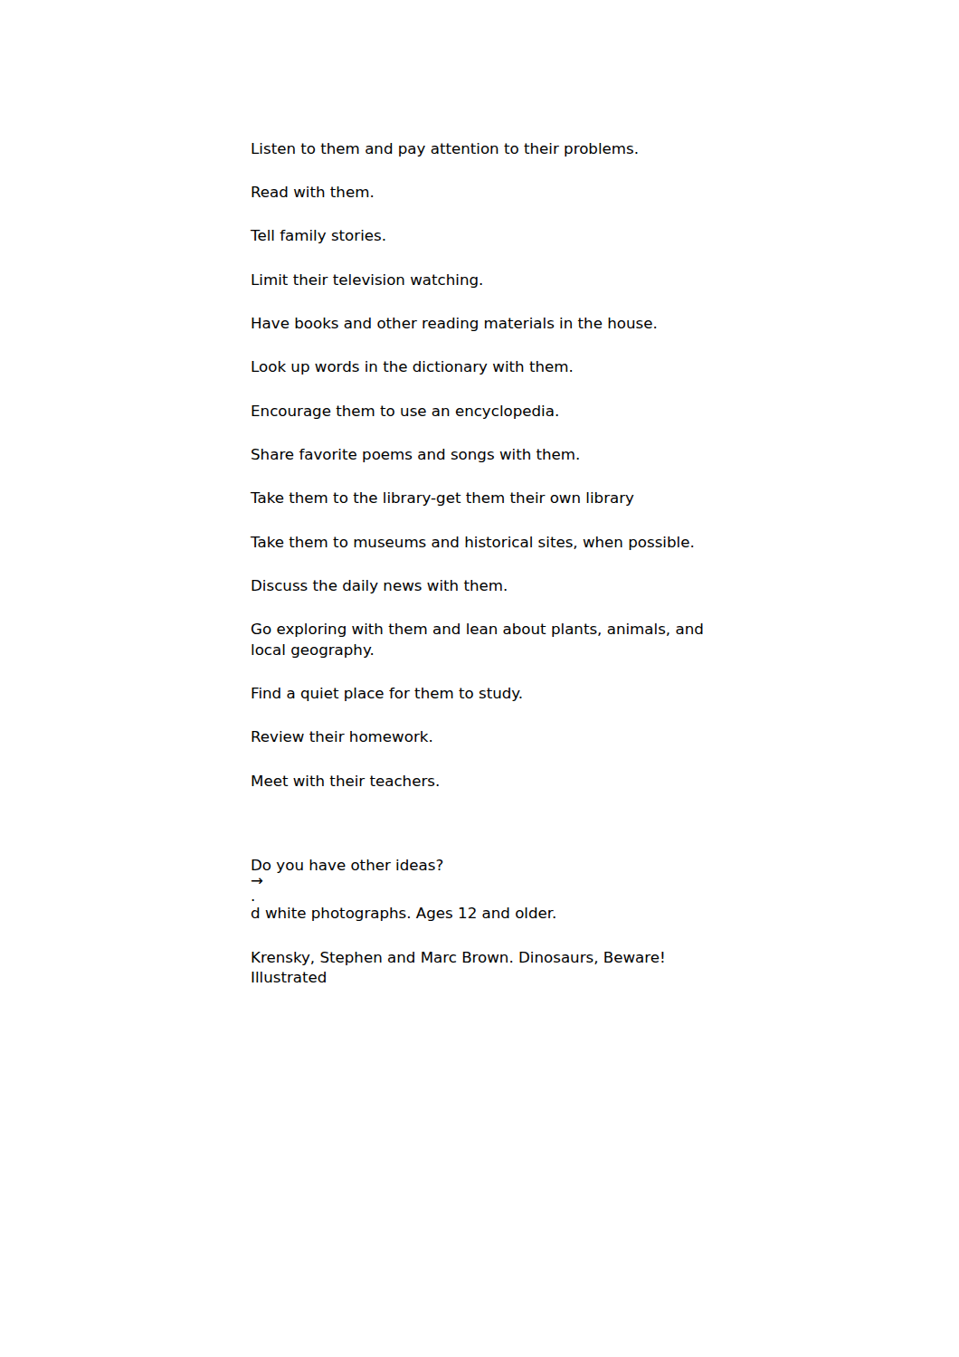Listen to them and pay attention to their problems.
Read with them.
Tell family stories.
Limit their television watching.
Have books and other reading materials in the house.
Look up words in the dictionary with them.
Encourage them to use an encyclopedia.
Share favorite poems and songs with them.
Take them to the library-get them their own library
Take them to museums and historical sites, when possible.
Discuss the daily news with them.
Go exploring with them and lean about plants, animals, and local geography.
Find a quiet place for them to study.
Review their homework.
Meet with their teachers.
Do you have other ideas?
→
.
d white photographs. Ages 12 and older.
Krensky, Stephen and Marc Brown. Dinosaurs, Beware! Illustrated